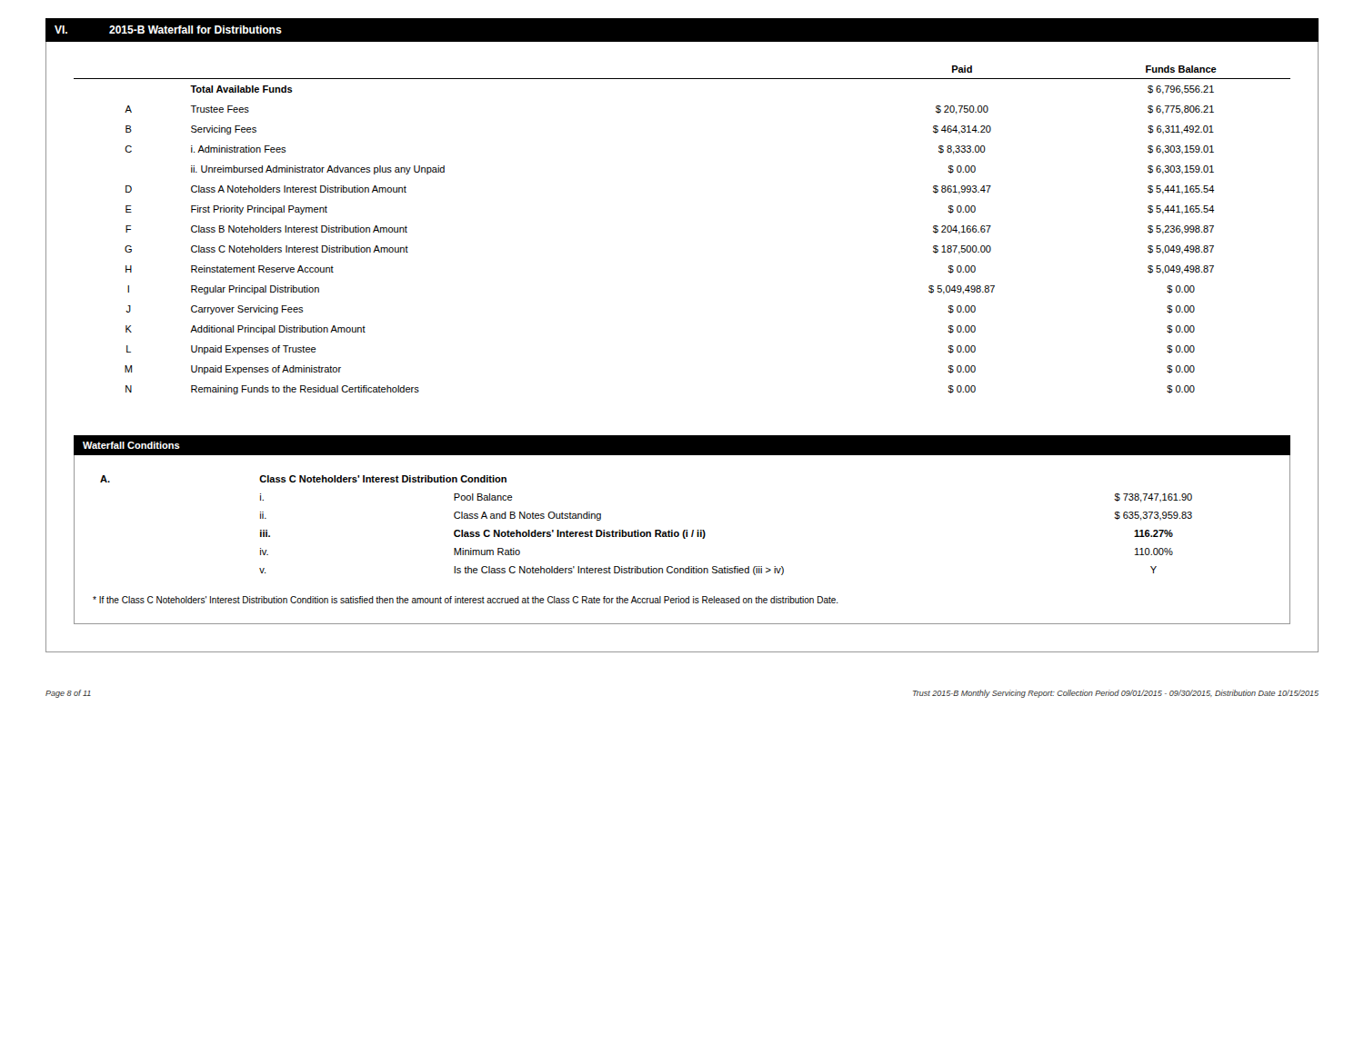VI. 2015-B Waterfall for Distributions
| | | Paid | Funds Balance |
| --- | --- | --- | --- |
| | Total Available Funds | | $ 6,796,556.21 |
| A | Trustee Fees | $ 20,750.00 | $ 6,775,806.21 |
| B | Servicing Fees | $ 464,314.20 | $ 6,311,492.01 |
| C | i. Administration Fees | $ 8,333.00 | $ 6,303,159.01 |
| | ii. Unreimbursed Administrator Advances plus any Unpaid | $ 0.00 | $ 6,303,159.01 |
| D | Class A Noteholders Interest Distribution Amount | $ 861,993.47 | $ 5,441,165.54 |
| E | First Priority Principal Payment | $ 0.00 | $ 5,441,165.54 |
| F | Class B Noteholders Interest Distribution Amount | $ 204,166.67 | $ 5,236,998.87 |
| G | Class C Noteholders Interest Distribution Amount | $ 187,500.00 | $ 5,049,498.87 |
| H | Reinstatement Reserve Account | $ 0.00 | $ 5,049,498.87 |
| I | Regular Principal Distribution | $ 5,049,498.87 | $ 0.00 |
| J | Carryover Servicing Fees | $ 0.00 | $ 0.00 |
| K | Additional Principal Distribution Amount | $ 0.00 | $ 0.00 |
| L | Unpaid Expenses of Trustee | $ 0.00 | $ 0.00 |
| M | Unpaid Expenses of Administrator | $ 0.00 | $ 0.00 |
| N | Remaining Funds to the Residual Certificateholders | $ 0.00 | $ 0.00 |
Waterfall Conditions
| A. | Class C Noteholders' Interest Distribution Condition |
| | i. | Pool Balance | $ 738,747,161.90 |
| | ii. | Class A and B Notes Outstanding | $ 635,373,959.83 |
| | iii. | Class C Noteholders' Interest Distribution Ratio (i / ii) | 116.27% |
| | iv. | Minimum Ratio | 110.00% |
| | v. | Is the Class C Noteholders' Interest Distribution Condition Satisfied (iii > iv) | Y |
* If the Class C Noteholders' Interest Distribution Condition is satisfied then the amount of interest accrued at the Class C Rate for the Accrual Period is Released on the distribution Date.
Page 8 of 11
Trust 2015-B Monthly Servicing Report: Collection Period 09/01/2015 - 09/30/2015, Distribution Date 10/15/2015